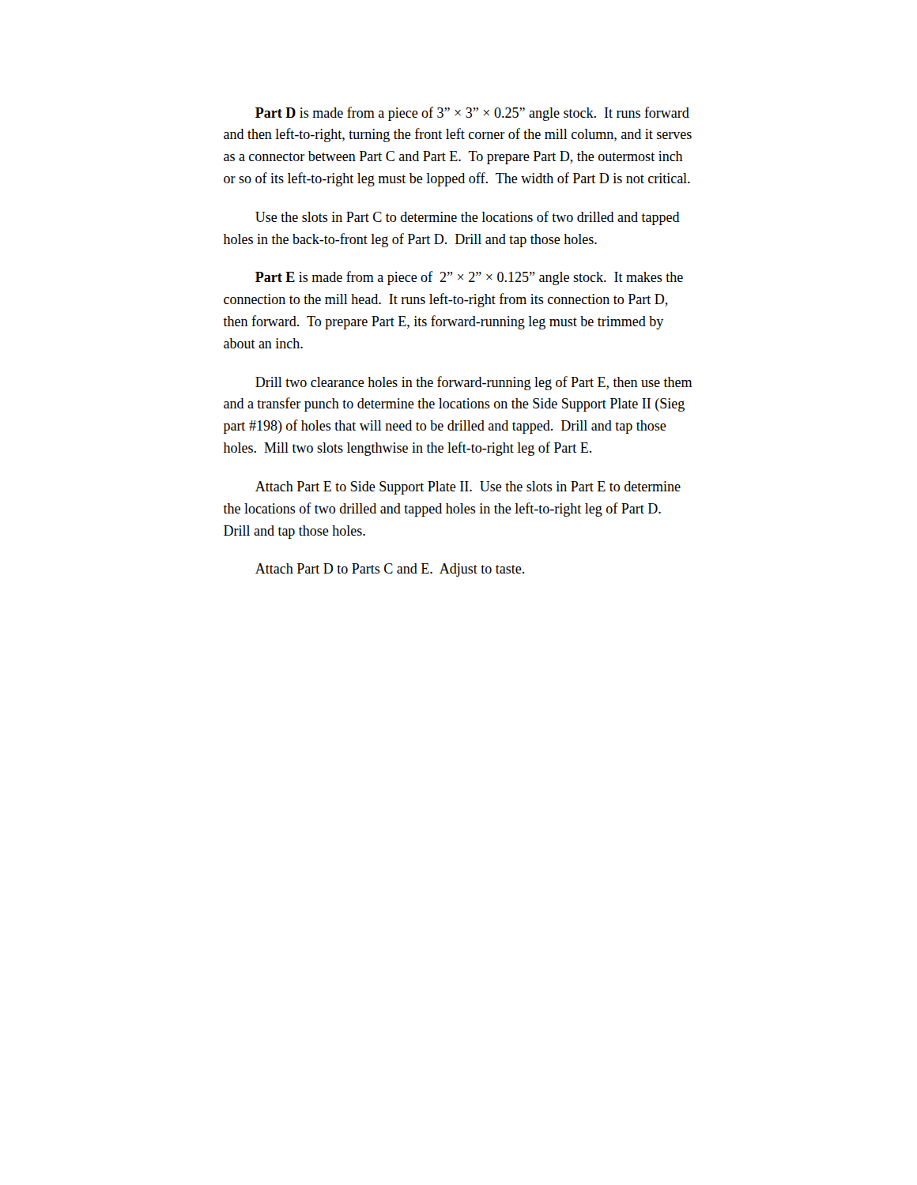Part D is made from a piece of 3” × 3” × 0.25” angle stock. It runs forward and then left-to-right, turning the front left corner of the mill column, and it serves as a connector between Part C and Part E. To prepare Part D, the outermost inch or so of its left-to-right leg must be lopped off. The width of Part D is not critical.
Use the slots in Part C to determine the locations of two drilled and tapped holes in the back-to-front leg of Part D. Drill and tap those holes.
Part E is made from a piece of 2” × 2” × 0.125” angle stock. It makes the connection to the mill head. It runs left-to-right from its connection to Part D, then forward. To prepare Part E, its forward-running leg must be trimmed by about an inch.
Drill two clearance holes in the forward-running leg of Part E, then use them and a transfer punch to determine the locations on the Side Support Plate II (Sieg part #198) of holes that will need to be drilled and tapped. Drill and tap those holes. Mill two slots lengthwise in the left-to-right leg of Part E.
Attach Part E to Side Support Plate II. Use the slots in Part E to determine the locations of two drilled and tapped holes in the left-to-right leg of Part D. Drill and tap those holes.
Attach Part D to Parts C and E. Adjust to taste.